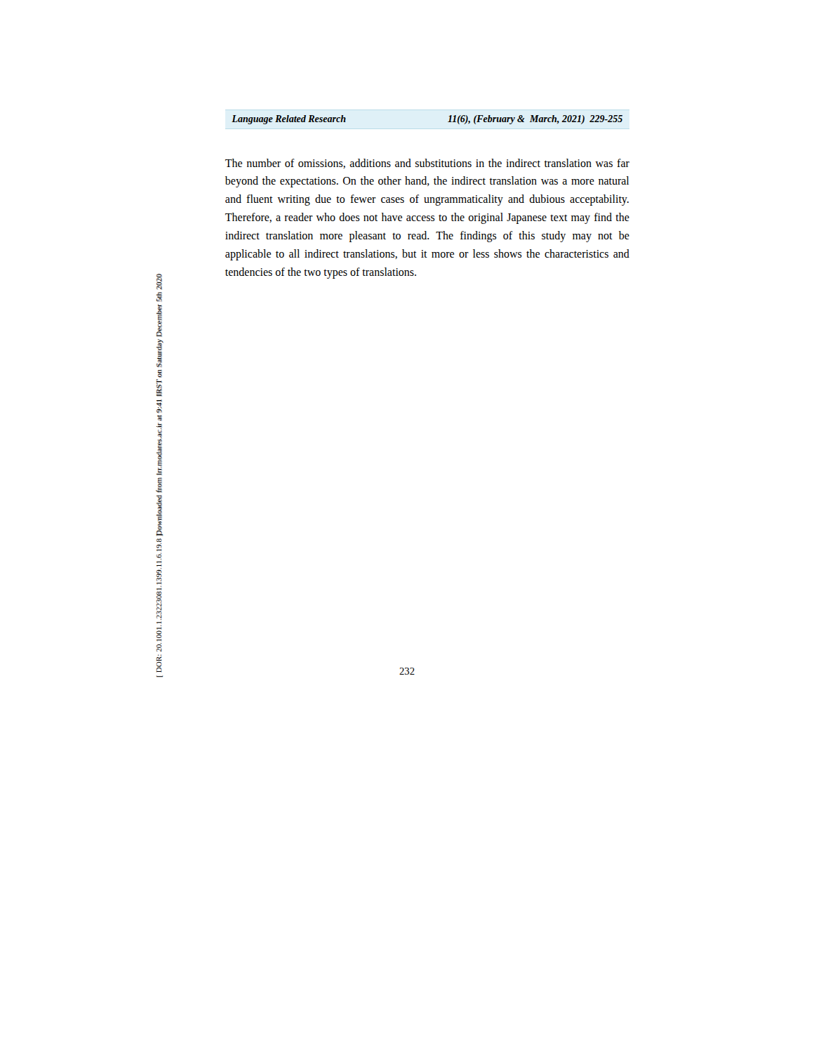Downloaded from lrr.modares.ac.ir at 9:41 IRST on Saturday December 5th 2020
Downloaded from lrr.modares.ac.ir at 9:41 IRST on Saturday December 5th 2020
[ DOR: 20.1001.1.23223081.1399.11.6.19.8 ]
Language Related Research 11(6), (February & March, 2021) 229-255
The number of omissions, additions and substitutions in the indirect translation was far beyond the expectations. On the other hand, the indirect translation was a more natural and fluent writing due to fewer cases of ungrammaticality and dubious acceptability. Therefore, a reader who does not have access to the original Japanese text may find the indirect translation more pleasant to read. The findings of this study may not be applicable to all indirect translations, but it more or less shows the characteristics and tendencies of the two types of translations.
232